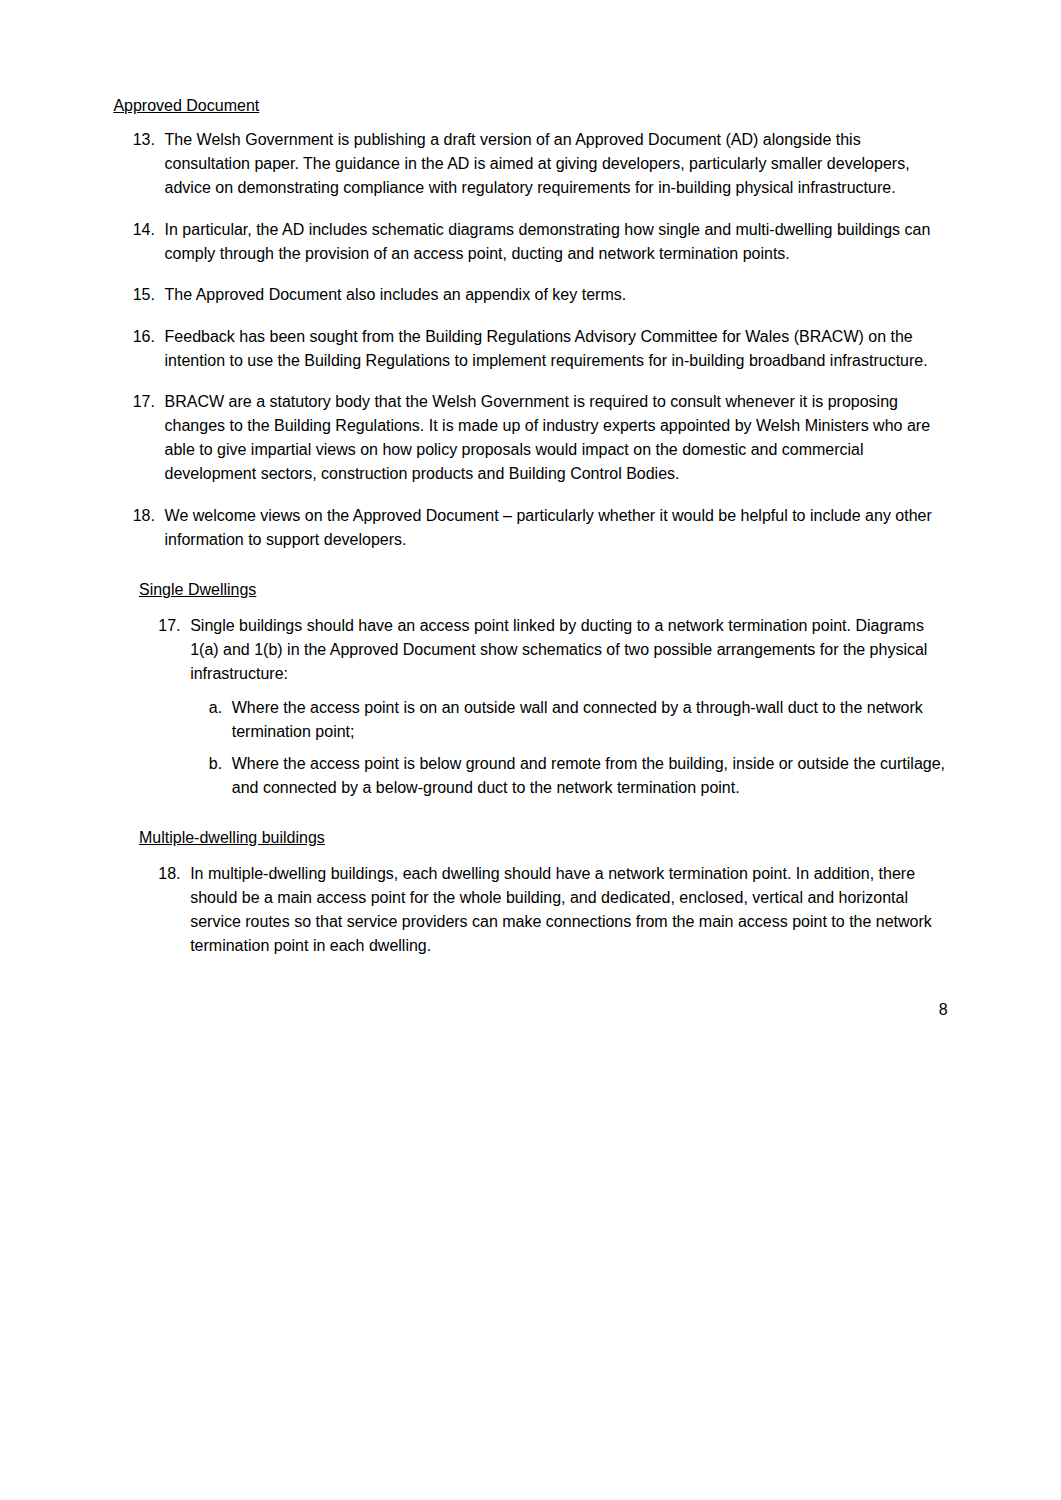Approved Document
13. The Welsh Government is publishing a draft version of an Approved Document (AD) alongside this consultation paper. The guidance in the AD is aimed at giving developers, particularly smaller developers, advice on demonstrating compliance with regulatory requirements for in-building physical infrastructure.
14. In particular, the AD includes schematic diagrams demonstrating how single and multi-dwelling buildings can comply through the provision of an access point, ducting and network termination points.
15. The Approved Document also includes an appendix of key terms.
16. Feedback has been sought from the Building Regulations Advisory Committee for Wales (BRACW) on the intention to use the Building Regulations to implement requirements for in-building broadband infrastructure.
17. BRACW are a statutory body that the Welsh Government is required to consult whenever it is proposing changes to the Building Regulations. It is made up of industry experts appointed by Welsh Ministers who are able to give impartial views on how policy proposals would impact on the domestic and commercial development sectors, construction products and Building Control Bodies.
18. We welcome views on the Approved Document – particularly whether it would be helpful to include any other information to support developers.
Single Dwellings
17. Single buildings should have an access point linked by ducting to a network termination point. Diagrams 1(a) and 1(b) in the Approved Document show schematics of two possible arrangements for the physical infrastructure:
a. Where the access point is on an outside wall and connected by a through-wall duct to the network termination point;
b. Where the access point is below ground and remote from the building, inside or outside the curtilage, and connected by a below-ground duct to the network termination point.
Multiple-dwelling buildings
18. In multiple-dwelling buildings, each dwelling should have a network termination point. In addition, there should be a main access point for the whole building, and dedicated, enclosed, vertical and horizontal service routes so that service providers can make connections from the main access point to the network termination point in each dwelling.
8